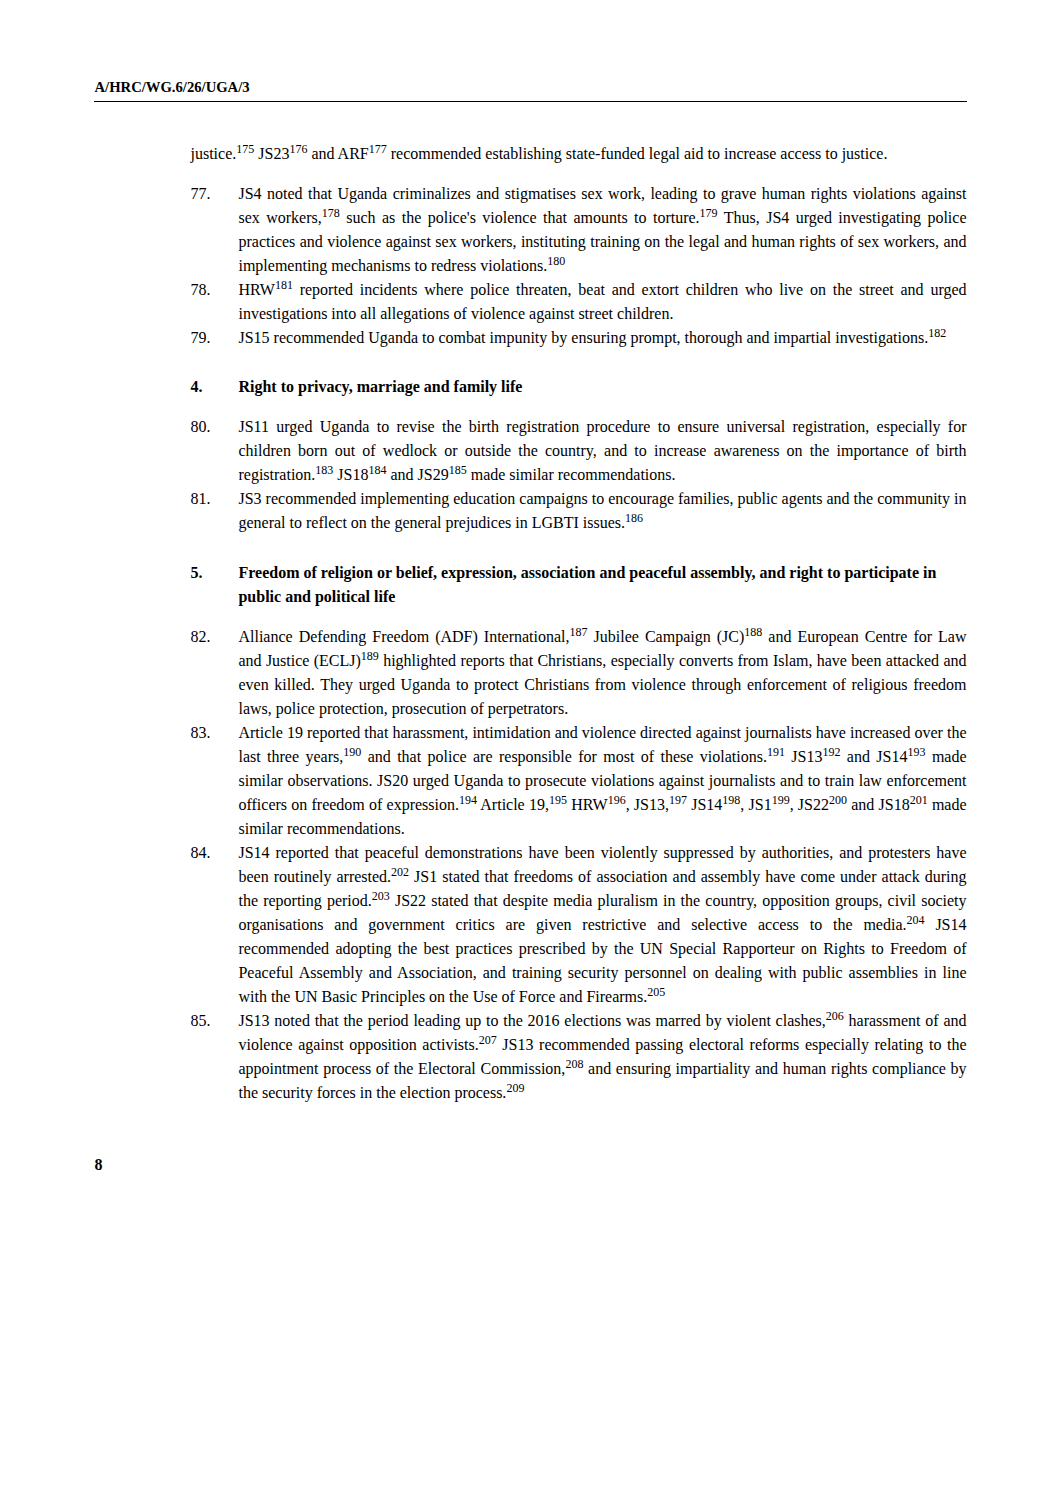A/HRC/WG.6/26/UGA/3
justice.175 JS23176 and ARF177 recommended establishing state-funded legal aid to increase access to justice.
77.
JS4 noted that Uganda criminalizes and stigmatises sex work, leading to grave human rights violations against sex workers,178 such as the police's violence that amounts to torture.179 Thus, JS4 urged investigating police practices and violence against sex workers, instituting training on the legal and human rights of sex workers, and implementing mechanisms to redress violations.180
78.
HRW181 reported incidents where police threaten, beat and extort children who live on the street and urged investigations into all allegations of violence against street children.
79.
JS15 recommended Uganda to combat impunity by ensuring prompt, thorough and impartial investigations.182
4. Right to privacy, marriage and family life
80.
JS11 urged Uganda to revise the birth registration procedure to ensure universal registration, especially for children born out of wedlock or outside the country, and to increase awareness on the importance of birth registration.183 JS18184 and JS29185 made similar recommendations.
81.
JS3 recommended implementing education campaigns to encourage families, public agents and the community in general to reflect on the general prejudices in LGBTI issues.186
5. Freedom of religion or belief, expression, association and peaceful assembly, and right to participate in public and political life
82.
Alliance Defending Freedom (ADF) International,187 Jubilee Campaign (JC)188 and European Centre for Law and Justice (ECLJ)189 highlighted reports that Christians, especially converts from Islam, have been attacked and even killed. They urged Uganda to protect Christians from violence through enforcement of religious freedom laws, police protection, prosecution of perpetrators.
83.
Article 19 reported that harassment, intimidation and violence directed against journalists have increased over the last three years,190 and that police are responsible for most of these violations.191 JS13192 and JS14193 made similar observations. JS20 urged Uganda to prosecute violations against journalists and to train law enforcement officers on freedom of expression.194 Article 19,195 HRW196, JS13,197 JS14198, JS1199, JS22200 and JS18201 made similar recommendations.
84.
JS14 reported that peaceful demonstrations have been violently suppressed by authorities, and protesters have been routinely arrested.202 JS1 stated that freedoms of association and assembly have come under attack during the reporting period.203 JS22 stated that despite media pluralism in the country, opposition groups, civil society organisations and government critics are given restrictive and selective access to the media.204 JS14 recommended adopting the best practices prescribed by the UN Special Rapporteur on Rights to Freedom of Peaceful Assembly and Association, and training security personnel on dealing with public assemblies in line with the UN Basic Principles on the Use of Force and Firearms.205
85.
JS13 noted that the period leading up to the 2016 elections was marred by violent clashes,206 harassment of and violence against opposition activists.207 JS13 recommended passing electoral reforms especially relating to the appointment process of the Electoral Commission,208 and ensuring impartiality and human rights compliance by the security forces in the election process.209
8